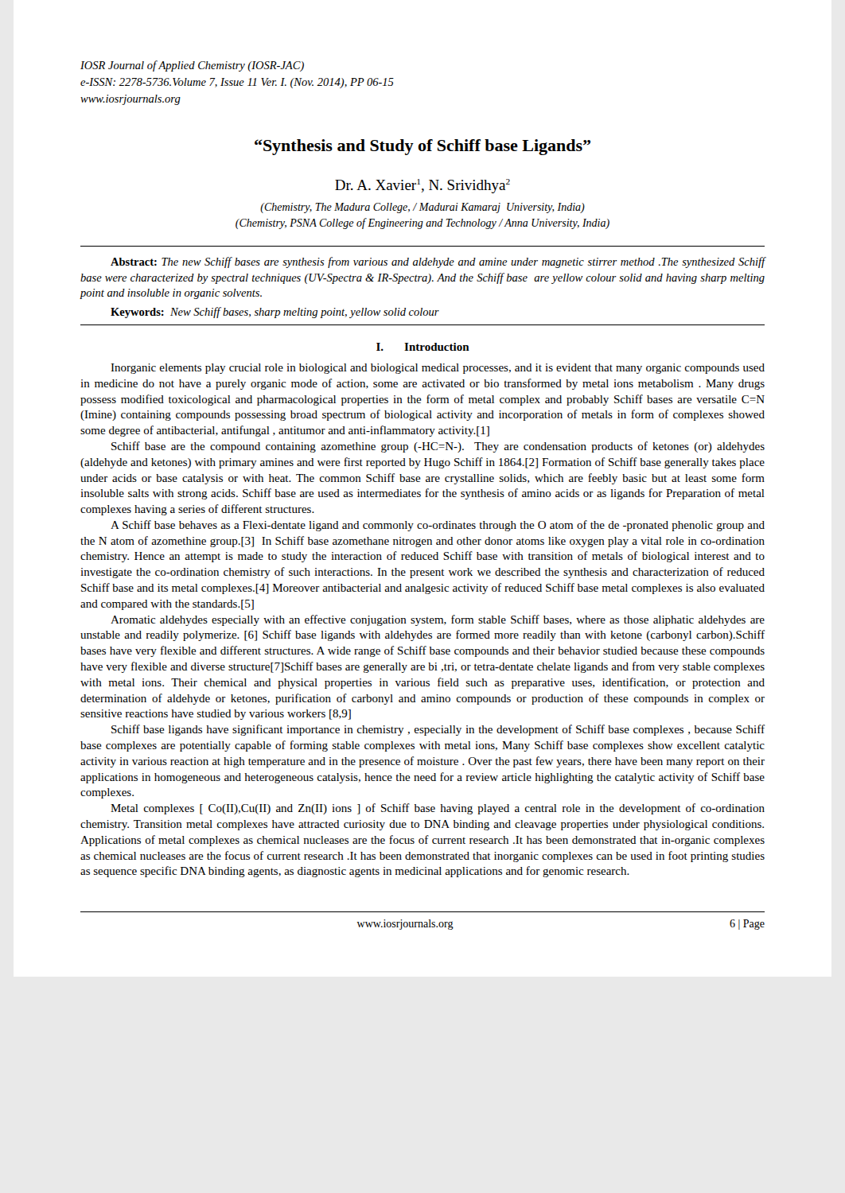IOSR Journal of Applied Chemistry (IOSR-JAC)
e-ISSN: 2278-5736.Volume 7, Issue 11 Ver. I. (Nov. 2014), PP 06-15
www.iosrjournals.org
“Synthesis and Study of Schiff base Ligands”
Dr. A. Xavier1, N. Srividhya2
(Chemistry, The Madura College, / Madurai Kamaraj University, India)
(Chemistry, PSNA College of Engineering and Technology / Anna University, India)
Abstract: The new Schiff bases are synthesis from various and aldehyde and amine under magnetic stirrer method .The synthesized Schiff base were characterized by spectral techniques (UV-Spectra & IR-Spectra). And the Schiff base are yellow colour solid and having sharp melting point and insoluble in organic solvents.
Keywords: New Schiff bases, sharp melting point, yellow solid colour
I. Introduction
Inorganic elements play crucial role in biological and biological medical processes, and it is evident that many organic compounds used in medicine do not have a purely organic mode of action, some are activated or bio transformed by metal ions metabolism . Many drugs possess modified toxicological and pharmacological properties in the form of metal complex and probably Schiff bases are versatile C=N (Imine) containing compounds possessing broad spectrum of biological activity and incorporation of metals in form of complexes showed some degree of antibacterial, antifungal , antitumor and anti-inflammatory activity.[1]
Schiff base are the compound containing azomethine group (-HC=N-). They are condensation products of ketones (or) aldehydes (aldehyde and ketones) with primary amines and were first reported by Hugo Schiff in 1864.[2] Formation of Schiff base generally takes place under acids or base catalysis or with heat. The common Schiff base are crystalline solids, which are feebly basic but at least some form insoluble salts with strong acids. Schiff base are used as intermediates for the synthesis of amino acids or as ligands for Preparation of metal complexes having a series of different structures.
A Schiff base behaves as a Flexi-dentate ligand and commonly co-ordinates through the O atom of the de -pronated phenolic group and the N atom of azomethine group.[3] In Schiff base azomethane nitrogen and other donor atoms like oxygen play a vital role in co-ordination chemistry. Hence an attempt is made to study the interaction of reduced Schiff base with transition of metals of biological interest and to investigate the co-ordination chemistry of such interactions. In the present work we described the synthesis and characterization of reduced Schiff base and its metal complexes.[4] Moreover antibacterial and analgesic activity of reduced Schiff base metal complexes is also evaluated and compared with the standards.[5]
Aromatic aldehydes especially with an effective conjugation system, form stable Schiff bases, where as those aliphatic aldehydes are unstable and readily polymerize. [6] Schiff base ligands with aldehydes are formed more readily than with ketone (carbonyl carbon).Schiff bases have very flexible and different structures. A wide range of Schiff base compounds and their behavior studied because these compounds have very flexible and diverse structure[7]Schiff bases are generally are bi ,tri, or tetra-dentate chelate ligands and from very stable complexes with metal ions. Their chemical and physical properties in various field such as preparative uses, identification, or protection and determination of aldehyde or ketones, purification of carbonyl and amino compounds or production of these compounds in complex or sensitive reactions have studied by various workers [8,9]
Schiff base ligands have significant importance in chemistry , especially in the development of Schiff base complexes , because Schiff base complexes are potentially capable of forming stable complexes with metal ions, Many Schiff base complexes show excellent catalytic activity in various reaction at high temperature and in the presence of moisture . Over the past few years, there have been many report on their applications in homogeneous and heterogeneous catalysis, hence the need for a review article highlighting the catalytic activity of Schiff base complexes.
Metal complexes [ Co(II),Cu(II) and Zn(II) ions ] of Schiff base having played a central role in the development of co-ordination chemistry. Transition metal complexes have attracted curiosity due to DNA binding and cleavage properties under physiological conditions. Applications of metal complexes as chemical nucleases are the focus of current research .It has been demonstrated that in-organic complexes as chemical nucleases are the focus of current research .It has been demonstrated that inorganic complexes can be used in foot printing studies as sequence specific DNA binding agents, as diagnostic agents in medicinal applications and for genomic research.
www.iosrjournals.org 6 | Page